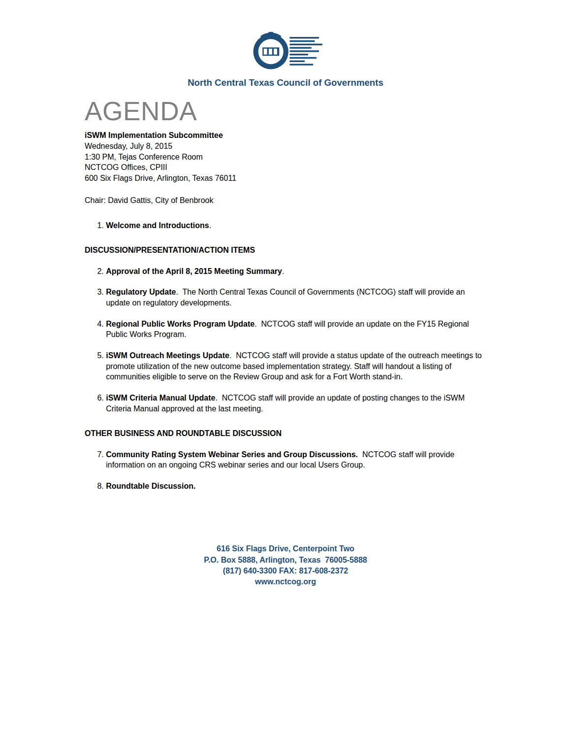North Central Texas Council of Governments
AGENDA
iSWM Implementation Subcommittee
Wednesday, July 8, 2015
1:30 PM, Tejas Conference Room
NCTCOG Offices, CPIII
600 Six Flags Drive, Arlington, Texas 76011
Chair: David Gattis, City of Benbrook
Welcome and Introductions.
DISCUSSION/PRESENTATION/ACTION ITEMS
Approval of the April 8, 2015 Meeting Summary.
Regulatory Update. The North Central Texas Council of Governments (NCTCOG) staff will provide an update on regulatory developments.
Regional Public Works Program Update. NCTCOG staff will provide an update on the FY15 Regional Public Works Program.
iSWM Outreach Meetings Update. NCTCOG staff will provide a status update of the outreach meetings to promote utilization of the new outcome based implementation strategy. Staff will handout a listing of communities eligible to serve on the Review Group and ask for a Fort Worth stand-in.
iSWM Criteria Manual Update. NCTCOG staff will provide an update of posting changes to the iSWM Criteria Manual approved at the last meeting.
OTHER BUSINESS AND ROUNDTABLE DISCUSSION
Community Rating System Webinar Series and Group Discussions. NCTCOG staff will provide information on an ongoing CRS webinar series and our local Users Group.
Roundtable Discussion.
616 Six Flags Drive, Centerpoint Two
P.O. Box 5888, Arlington, Texas 76005-5888
(817) 640-3300 FAX: 817-608-2372
www.nctcog.org